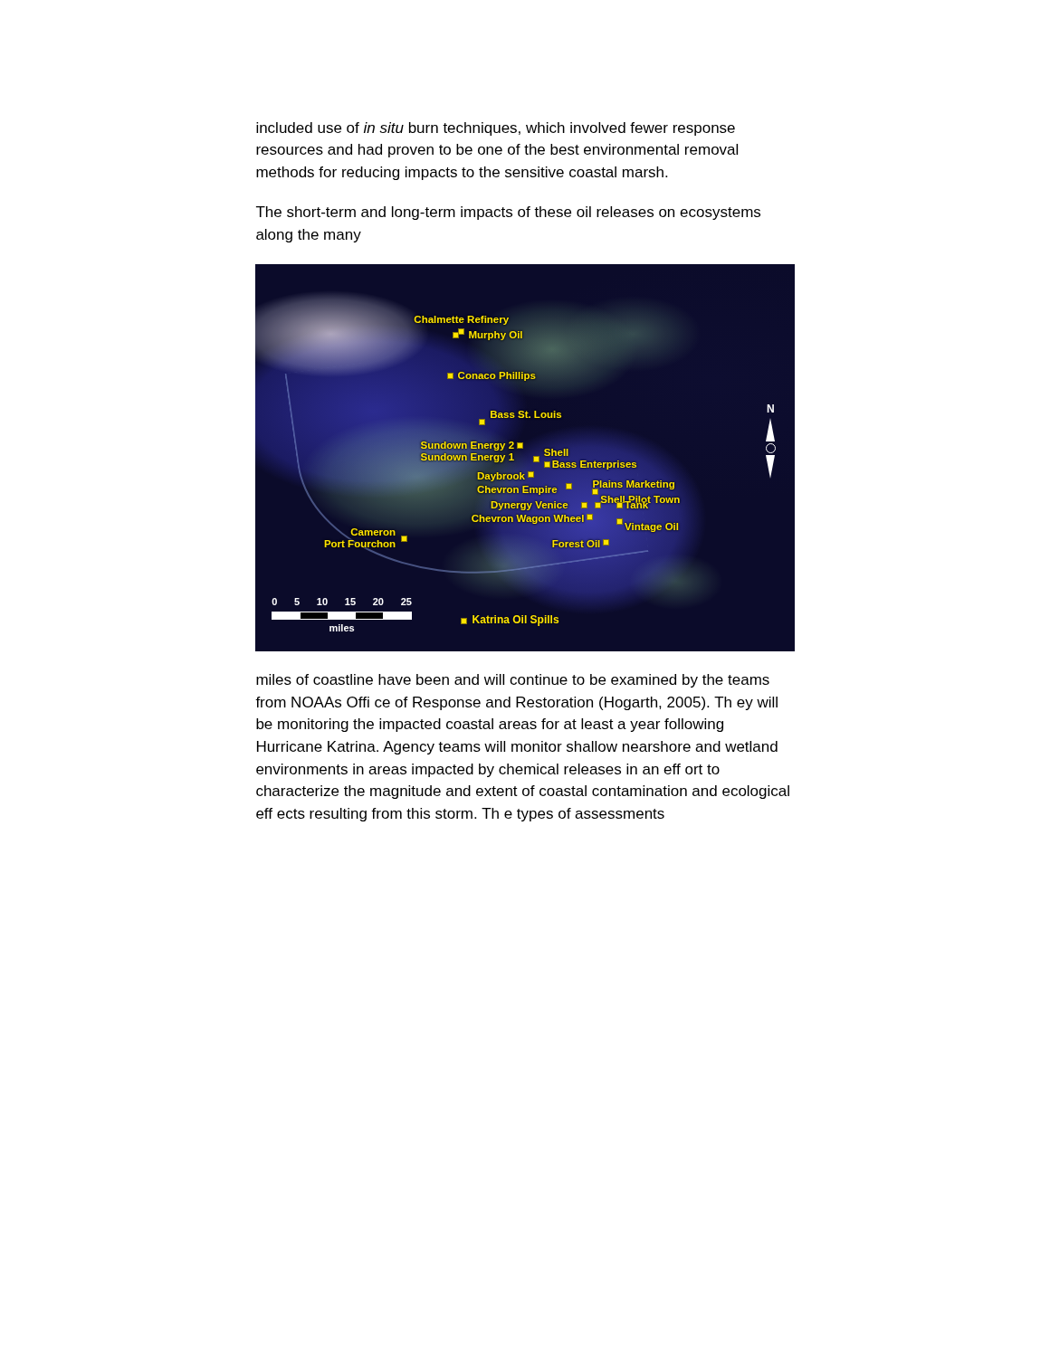included use of in situ burn techniques, which involved fewer response resources and had proven to be one of the best environmental removal methods for reducing impacts to the sensitive coastal marsh.
The short-term and long-term impacts of these oil releases on ecosystems along the many
Chalmette Refinery Murphy Oil Conaco Phillips Bass St. Louis Sundown Energy 2 Sundown Energy 1 Shell Bass Enterprises Daybrook Chevron Empire Plains Marketing Shell Pilot Town Dynergy Venice Tank Chevron Wagon Wheel Vintage Oil Cameron Port Fourchon Forest Oil
N
Katrina Oil Spills
0510152025
miles
miles of coastline have been and will continue to be examined by the teams from NOAAs Offi ce of Response and Restoration (Hogarth, 2005). Th ey will be monitoring the impacted coastal areas for at least a year following Hurricane Katrina. Agency teams will monitor shallow nearshore and wetland environments in areas impacted by chemical releases in an eff ort to characterize the magnitude and extent of coastal contamination and ecological eff ects resulting from this storm. Th e types of assessments